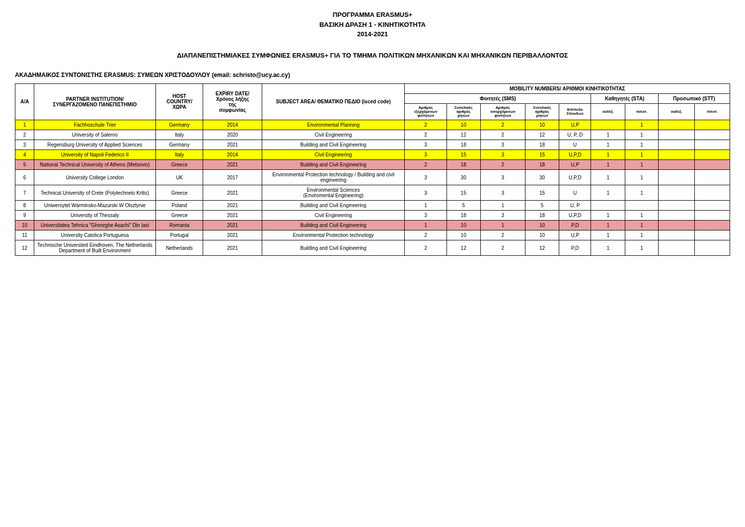ΠΡΟΓΡΑΜΜΑ ERASMUS+
ΒΑΣΙΚΗ ΔΡΑΣΗ 1 - ΚΙΝΗΤΙΚΟΤΗΤΑ
2014-2021
ΔΙΑΠΑΝΕΠΙΣΤΗΜΙΑΚΕΣ ΣΥΜΦΩΝΙΕΣ ERASMUS+ ΓΙΑ ΤΟ ΤΜΗΜΑ ΠΟΛΙΤΙΚΩΝ ΜΗΧΑΝΙΚΩΝ ΚΑΙ ΜΗΧΑΝΙΚΩΝ ΠΕΡΙΒΑΛΛΟΝΤΟΣ
ΑΚΑΔΗΜΑΙΚΟΣ ΣΥΝΤΟΝΙΣΤΗΣ ERASMUS: ΣΥΜΕΩΝ ΧΡΙΣΤΟΔΟΥΛΟΥ (email: schristo@ucy.ac.cy)
| Α/Α | PARTNER INSTITUTION/ ΣΥΝΕΡΓΑΖΟΜΕΝΟ ΠΑΝΕΠΙΣΤΗΜΙΟ | HOST COUNTRY/ ΧΩΡΑ | EXPIRY DATE/ Χρόνος λήξης της συμφωνίας | SUBJECT AREA/ ΘΕΜΑΤΙΚΟ ΠΕΔΙΟ (isced code) | MOBILITY NUMBERS/ ΑΡΙΘΜΟΙ ΚΙΝΗΤΙΚΟΤΗΤΑΣ |
| --- | --- | --- | --- | --- | --- |
| Φοιτητές (SMS) | Καθηγητές (STA) | Προσωπικό (STT) |
| Αριθμός εξερχόμενων φοιτητών | Συνολικός αριθμός μηνών | Αριθμός εισερχόμενων φοιτητών | Συνολικός αριθμός μηνών | Επίπεδο Σπουδών | out/εξ. | in/εισ. | out/εξ. | in/εισ. |
| 1 | Fachhoschule Trier | Germany | 2014 | Environmental Planning | 2 | 10 | 2 | 10 | U,P | | 1 | | |
| 2 | University of Salerno | Italy | 2020 | Civil Engineering | 2 | 12 | 2 | 12 | U, P, D | 1 | 1 | | |
| 3 | Regensburg University of Applied Sciences | Germany | 2021 | Building and Civil Engineering | 3 | 18 | 3 | 18 | U | 1 | 1 | | |
| 4 | University of Napoli Federico II | Italy | 2014 | Civil Engineering | 3 | 15 | 3 | 15 | U,P,D | 1 | 1 | | |
| 5 | National Technical University of Athens (Metsovio) | Greece | 2021 | Building and Civil Engineering | 2 | 18 | 2 | 18 | U,P | 1 | 1 | | |
| 6 | University College London | UK | 2017 | Environmental Protection technology / Building and civil engineering | 3 | 30 | 3 | 30 | U,P,D | 1 | 1 | | |
| 7 | Technical University of Crete (Polytechneio Kritis) | Greece | 2021 | Environmental Sciences (Enviromental Engineering) | 3 | 15 | 3 | 15 | U | 1 | 1 | | |
| 8 | Uniwersytet Warminsko-Mazurski W Olsztynie | Poland | 2021 | Building and Civil Engineering | 1 | 5 | 1 | 5 | U, P | | | | |
| 9 | University of Thessaly | Greece | 2021 | Civil Engineering | 3 | 18 | 3 | 18 | U,P,D | 1 | 1 | | |
| 10 | Universitatea Tehnica "Gheorghe Asachi" Din Iasi | Romania | 2021 | Building and Civil Engineering | 1 | 10 | 1 | 10 | P,D | 1 | 1 | | |
| 11 | University Catolica Portuguesa | Portugal | 2021 | Environmental Protection technology | 2 | 10 | 2 | 10 | U,P | 1 | 1 | | |
| 12 | Technische Universiteit Eindhoven, The Netherlands Department of Built Environment | Netherlands | 2021 | Building and Civil Engineering | 2 | 12 | 2 | 12 | P,D | 1 | 1 | | |